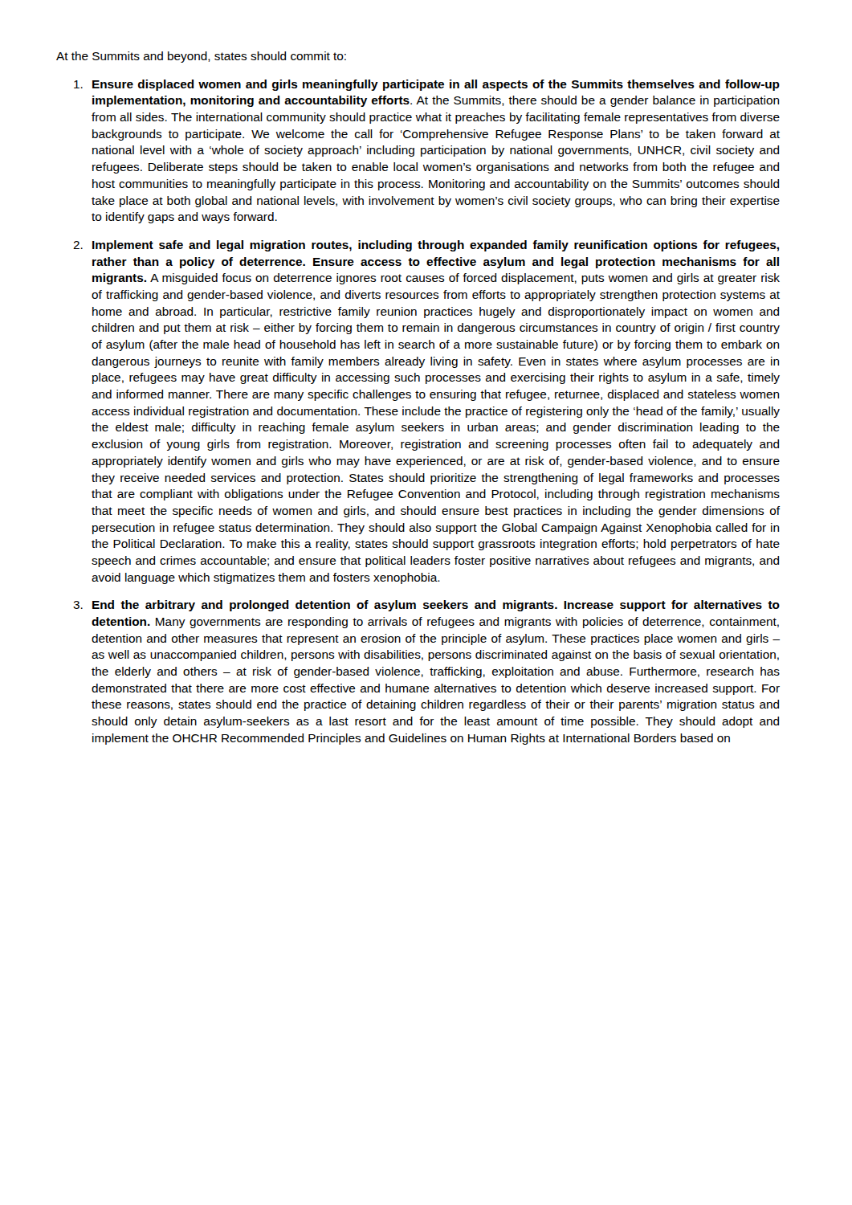At the Summits and beyond, states should commit to:
Ensure displaced women and girls meaningfully participate in all aspects of the Summits themselves and follow-up implementation, monitoring and accountability efforts. At the Summits, there should be a gender balance in participation from all sides. The international community should practice what it preaches by facilitating female representatives from diverse backgrounds to participate. We welcome the call for ‘Comprehensive Refugee Response Plans’ to be taken forward at national level with a ‘whole of society approach’ including participation by national governments, UNHCR, civil society and refugees. Deliberate steps should be taken to enable local women’s organisations and networks from both the refugee and host communities to meaningfully participate in this process. Monitoring and accountability on the Summits’ outcomes should take place at both global and national levels, with involvement by women’s civil society groups, who can bring their expertise to identify gaps and ways forward.
Implement safe and legal migration routes, including through expanded family reunification options for refugees, rather than a policy of deterrence. Ensure access to effective asylum and legal protection mechanisms for all migrants. A misguided focus on deterrence ignores root causes of forced displacement, puts women and girls at greater risk of trafficking and gender-based violence, and diverts resources from efforts to appropriately strengthen protection systems at home and abroad. In particular, restrictive family reunion practices hugely and disproportionately impact on women and children and put them at risk – either by forcing them to remain in dangerous circumstances in country of origin / first country of asylum (after the male head of household has left in search of a more sustainable future) or by forcing them to embark on dangerous journeys to reunite with family members already living in safety. Even in states where asylum processes are in place, refugees may have great difficulty in accessing such processes and exercising their rights to asylum in a safe, timely and informed manner. There are many specific challenges to ensuring that refugee, returnee, displaced and stateless women access individual registration and documentation. These include the practice of registering only the ‘head of the family,’ usually the eldest male; difficulty in reaching female asylum seekers in urban areas; and gender discrimination leading to the exclusion of young girls from registration. Moreover, registration and screening processes often fail to adequately and appropriately identify women and girls who may have experienced, or are at risk of, gender-based violence, and to ensure they receive needed services and protection. States should prioritize the strengthening of legal frameworks and processes that are compliant with obligations under the Refugee Convention and Protocol, including through registration mechanisms that meet the specific needs of women and girls, and should ensure best practices in including the gender dimensions of persecution in refugee status determination. They should also support the Global Campaign Against Xenophobia called for in the Political Declaration. To make this a reality, states should support grassroots integration efforts; hold perpetrators of hate speech and crimes accountable; and ensure that political leaders foster positive narratives about refugees and migrants, and avoid language which stigmatizes them and fosters xenophobia.
End the arbitrary and prolonged detention of asylum seekers and migrants. Increase support for alternatives to detention. Many governments are responding to arrivals of refugees and migrants with policies of deterrence, containment, detention and other measures that represent an erosion of the principle of asylum. These practices place women and girls – as well as unaccompanied children, persons with disabilities, persons discriminated against on the basis of sexual orientation, the elderly and others – at risk of gender-based violence, trafficking, exploitation and abuse. Furthermore, research has demonstrated that there are more cost effective and humane alternatives to detention which deserve increased support. For these reasons, states should end the practice of detaining children regardless of their or their parents’ migration status and should only detain asylum-seekers as a last resort and for the least amount of time possible. They should adopt and implement the OHCHR Recommended Principles and Guidelines on Human Rights at International Borders based on